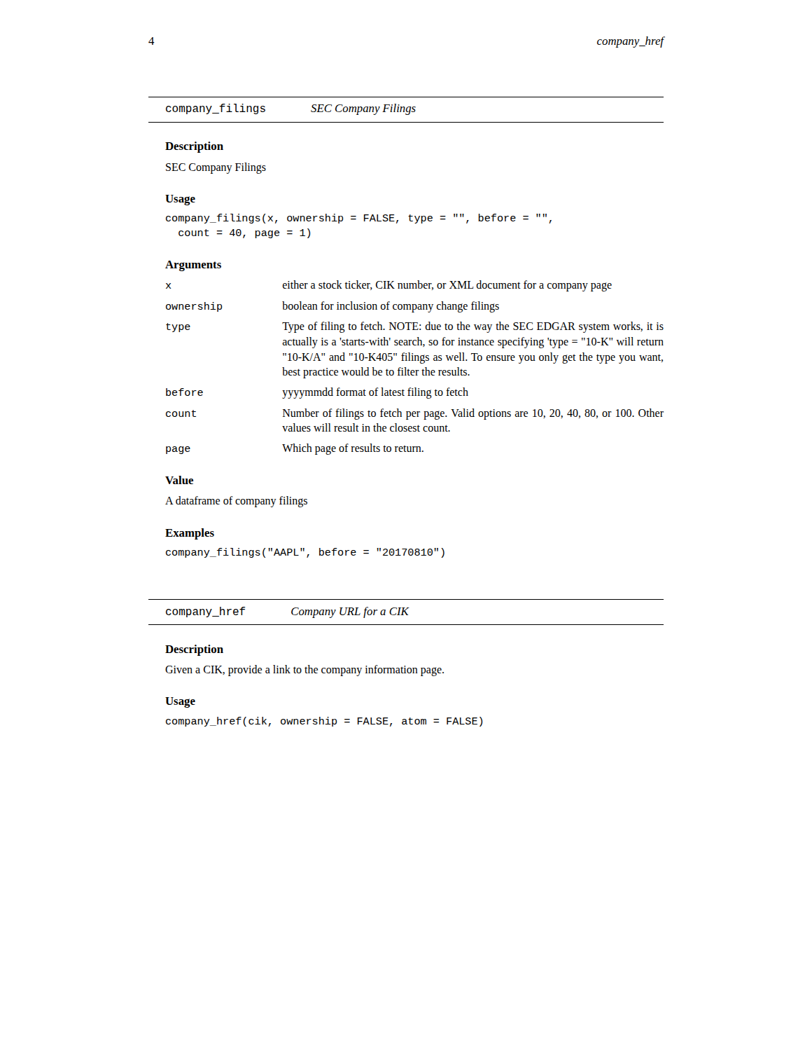4 company_href
company_filings SEC Company Filings
Description
SEC Company Filings
Usage
company_filings(x, ownership = FALSE, type = "", before = "",
  count = 40, page = 1)
Arguments
x
either a stock ticker, CIK number, or XML document for a company page
ownership
boolean for inclusion of company change filings
type
Type of filing to fetch. NOTE: due to the way the SEC EDGAR system works, it is actually is a 'starts-with' search, so for instance specifying 'type = "10-K" will return "10-K/A" and "10-K405" filings as well. To ensure you only get the type you want, best practice would be to filter the results.
before
yyyymmdd format of latest filing to fetch
count
Number of filings to fetch per page. Valid options are 10, 20, 40, 80, or 100. Other values will result in the closest count.
page
Which page of results to return.
Value
A dataframe of company filings
Examples
company_filings("AAPL", before = "20170810")
company_href Company URL for a CIK
Description
Given a CIK, provide a link to the company information page.
Usage
company_href(cik, ownership = FALSE, atom = FALSE)